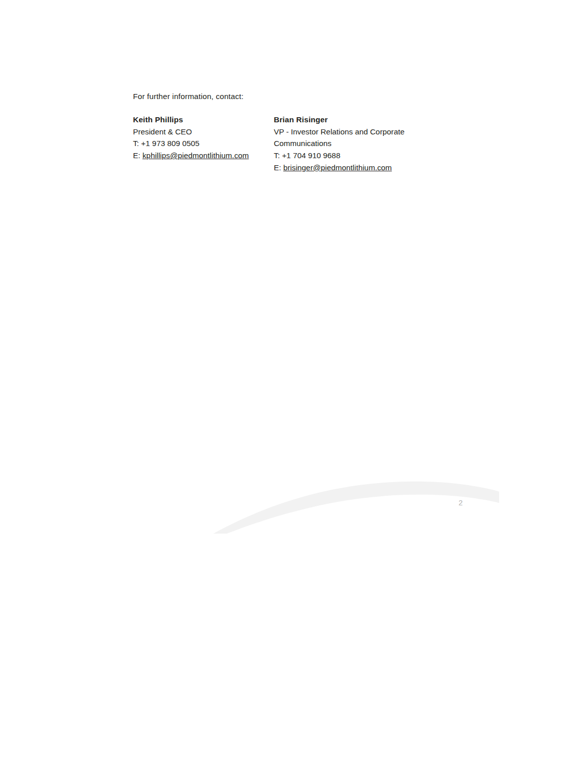For further information, contact:
| Keith Phillips President & CEO T: +1 973 809 0505 E: kphillips@piedmontlithium.com | Brian Risinger VP - Investor Relations and Corporate Communications T: +1 704 910 9688 E: brisinger@piedmontlithium.com |
2